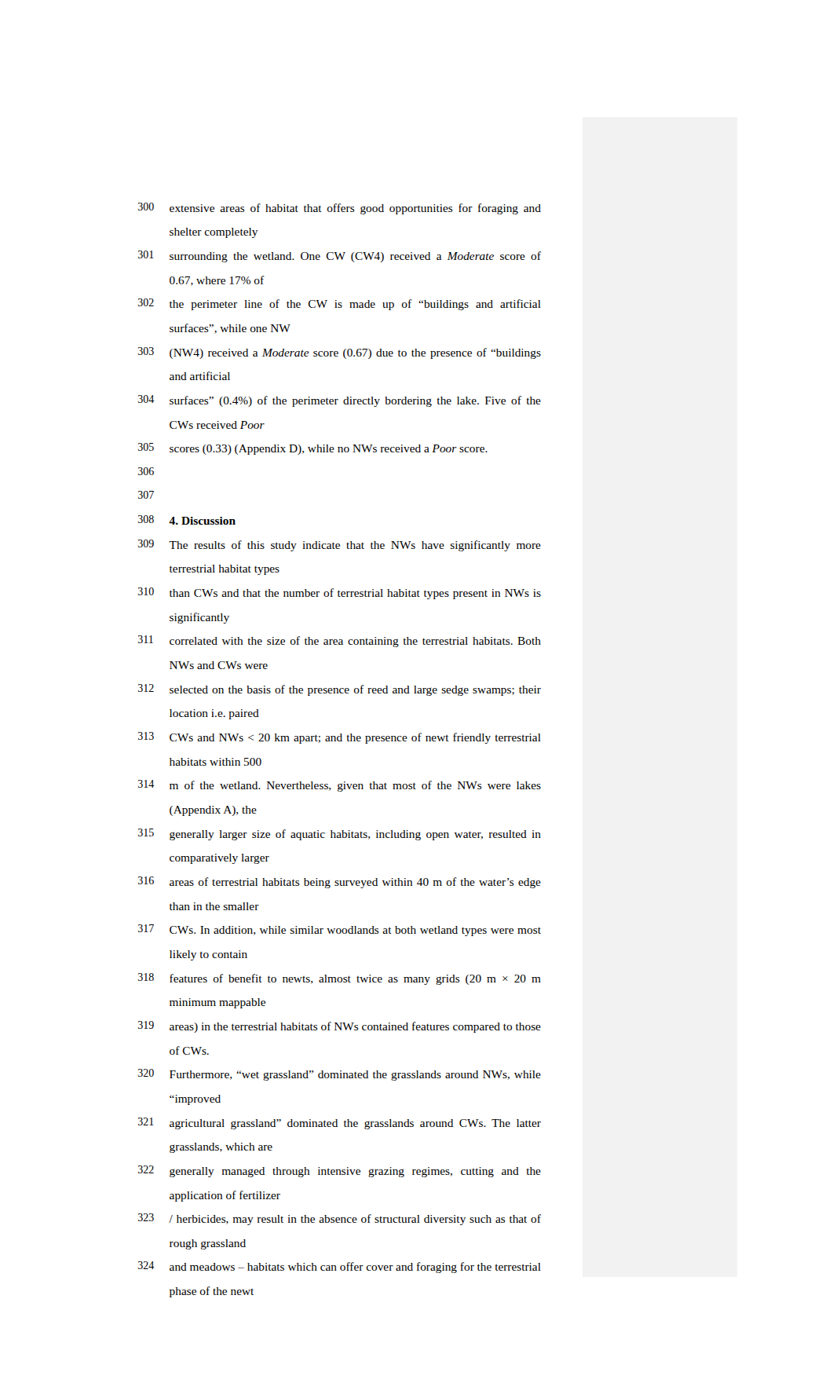| 300 | extensive areas of habitat that offers good opportunities for foraging and shelter completely |
| 301 | surrounding the wetland. One CW (CW4) received a Moderate score of 0.67, where 17% of |
| 302 | the perimeter line of the CW is made up of “buildings and artificial surfaces”, while one NW |
| 303 | (NW4) received a Moderate score (0.67) due to the presence of “buildings and artificial |
| 304 | surfaces” (0.4%) of the perimeter directly bordering the lake. Five of the CWs received Poor |
| 305 | scores (0.33) (Appendix D), while no NWs received a Poor score. |
| 306 | |
| 307 | |
| 308 | 4. Discussion |
| 309 | The results of this study indicate that the NWs have significantly more terrestrial habitat types |
| 310 | than CWs and that the number of terrestrial habitat types present in NWs is significantly |
| 311 | correlated with the size of the area containing the terrestrial habitats. Both NWs and CWs were |
| 312 | selected on the basis of the presence of reed and large sedge swamps; their location i.e. paired |
| 313 | CWs and NWs < 20 km apart; and the presence of newt friendly terrestrial habitats within 500 |
| 314 | m of the wetland. Nevertheless, given that most of the NWs were lakes (Appendix A), the |
| 315 | generally larger size of aquatic habitats, including open water, resulted in comparatively larger |
| 316 | areas of terrestrial habitats being surveyed within 40 m of the water’s edge than in the smaller |
| 317 | CWs. In addition, while similar woodlands at both wetland types were most likely to contain |
| 318 | features of benefit to newts, almost twice as many grids (20 m × 20 m minimum mappable |
| 319 | areas) in the terrestrial habitats of NWs contained features compared to those of CWs. |
| 320 | Furthermore, “wet grassland” dominated the grasslands around NWs, while “improved |
| 321 | agricultural grassland” dominated the grasslands around CWs. The latter grasslands, which are |
| 322 | generally managed through intensive grazing regimes, cutting and the application of fertilizer |
| 323 | / herbicides, may result in the absence of structural diversity such as that of rough grassland |
| 324 | and meadows – habitats which can offer cover and foraging for the terrestrial phase of the newt |